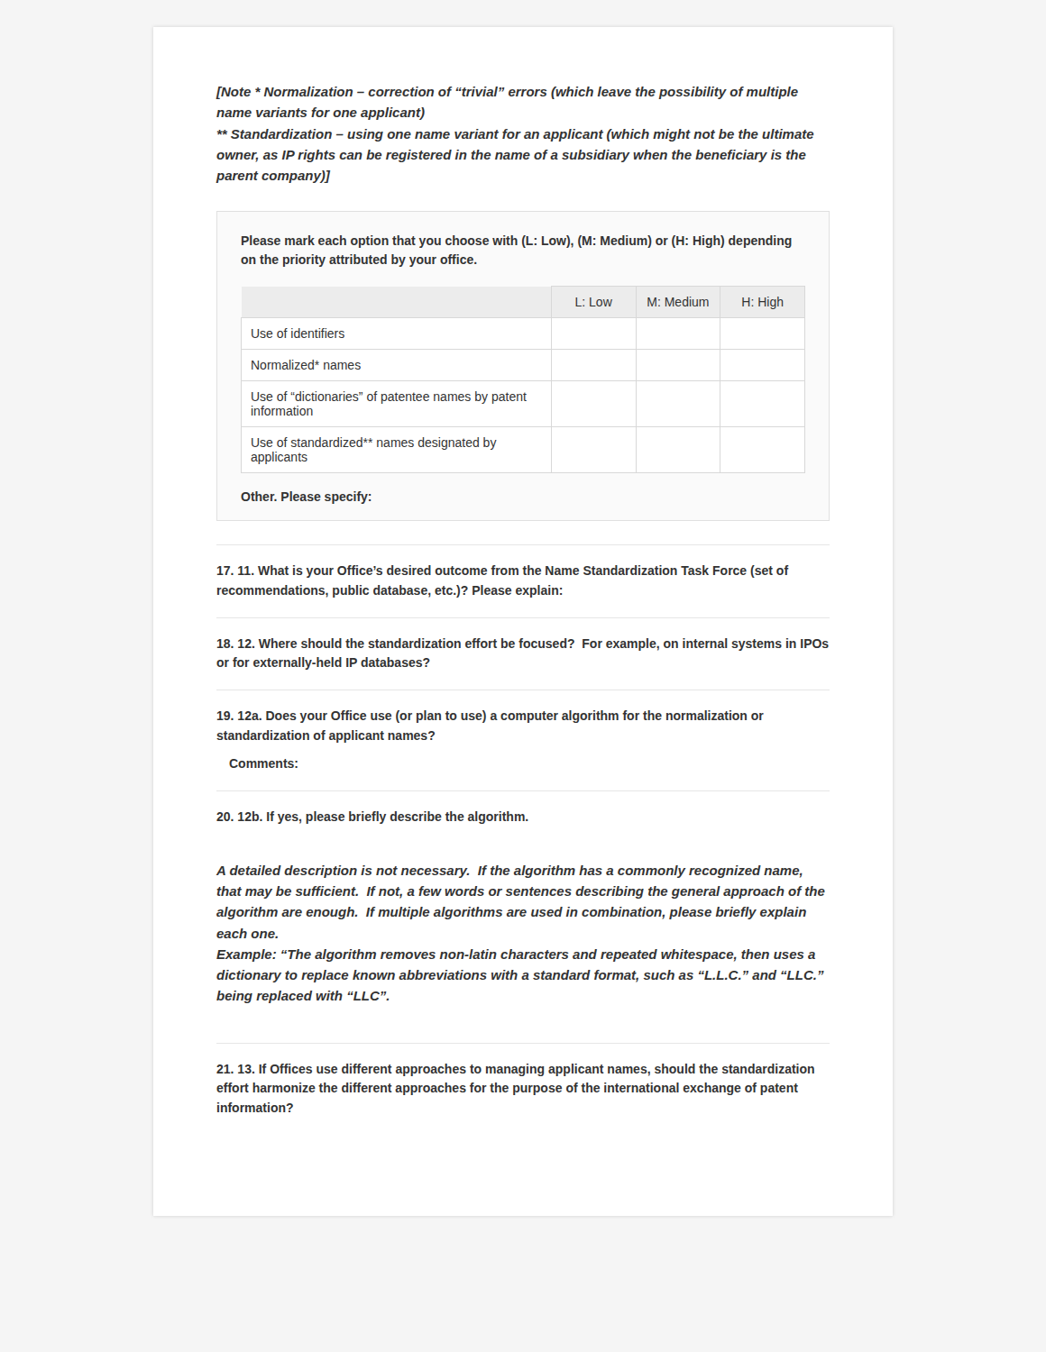[Note * Normalization – correction of “trivial” errors (which leave the possibility of multiple name variants for one applicant)
** Standardization – using one name variant for an applicant (which might not be the ultimate owner, as IP rights can be registered in the name of a subsidiary when the beneficiary is the parent company)]
Please mark each option that you choose with (L: Low), (M: Medium) or (H: High) depending on the priority attributed by your office.
| | L: Low | M: Medium | H: High |
| --- | --- | --- | --- |
| Use of identifiers | | | |
| Normalized* names | | | |
| Use of “dictionaries” of patentee names by patent information | | | |
| Use of standardized** names designated by applicants | | | |
Other. Please specify:
17. 11. What is your Office’s desired outcome from the Name Standardization Task Force (set of recommendations, public database, etc.)? Please explain:
18. 12. Where should the standardization effort be focused? For example, on internal systems in IPOs or for externally-held IP databases?
19. 12a. Does your Office use (or plan to use) a computer algorithm for the normalization or standardization of applicant names? Comments:
20. 12b. If yes, please briefly describe the algorithm.
A detailed description is not necessary. If the algorithm has a commonly recognized name, that may be sufficient. If not, a few words or sentences describing the general approach of the algorithm are enough. If multiple algorithms are used in combination, please briefly explain each one.
Example: “The algorithm removes non-latin characters and repeated whitespace, then uses a dictionary to replace known abbreviations with a standard format, such as “L.L.C.” and “LLC.” being replaced with “LLC”.
21. 13. If Offices use different approaches to managing applicant names, should the standardization effort harmonize the different approaches for the purpose of the international exchange of patent information?